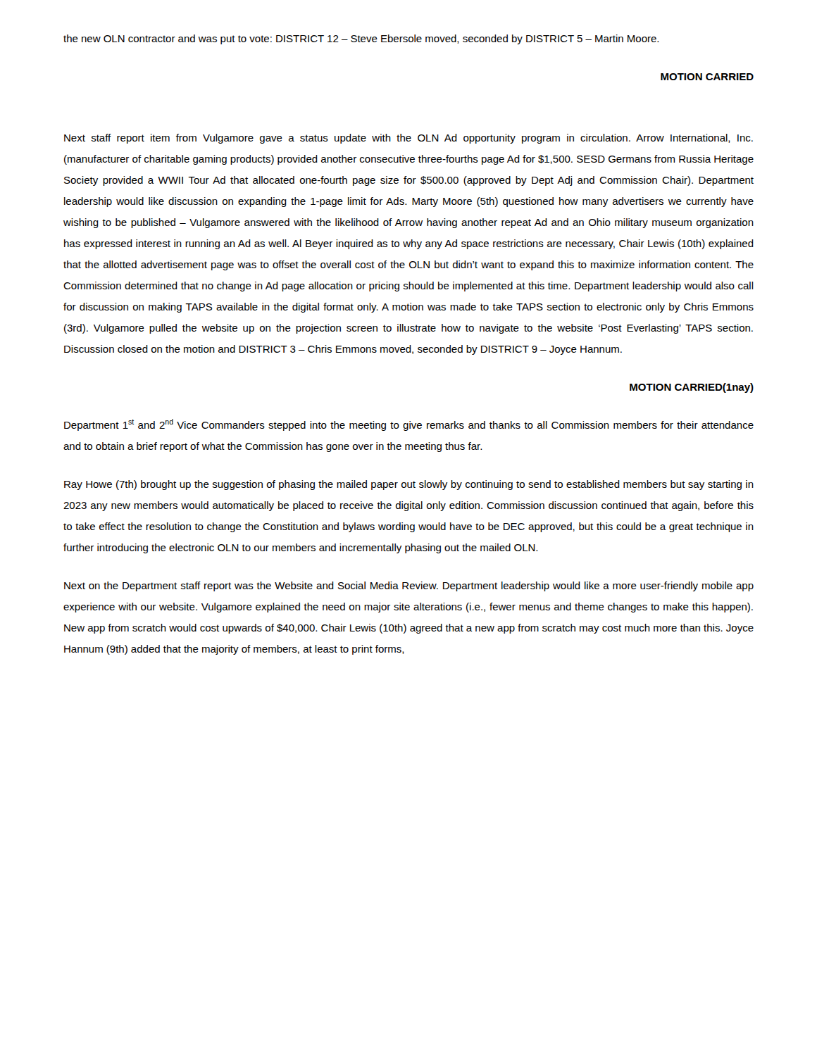the new OLN contractor and was put to vote: DISTRICT 12 – Steve Ebersole moved, seconded by DISTRICT 5 – Martin Moore.
MOTION CARRIED
Next staff report item from Vulgamore gave a status update with the OLN Ad opportunity program in circulation. Arrow International, Inc. (manufacturer of charitable gaming products) provided another consecutive three-fourths page Ad for $1,500. SESD Germans from Russia Heritage Society provided a WWII Tour Ad that allocated one-fourth page size for $500.00 (approved by Dept Adj and Commission Chair). Department leadership would like discussion on expanding the 1-page limit for Ads. Marty Moore (5th) questioned how many advertisers we currently have wishing to be published – Vulgamore answered with the likelihood of Arrow having another repeat Ad and an Ohio military museum organization has expressed interest in running an Ad as well. Al Beyer inquired as to why any Ad space restrictions are necessary, Chair Lewis (10th) explained that the allotted advertisement page was to offset the overall cost of the OLN but didn’t want to expand this to maximize information content. The Commission determined that no change in Ad page allocation or pricing should be implemented at this time. Department leadership would also call for discussion on making TAPS available in the digital format only. A motion was made to take TAPS section to electronic only by Chris Emmons (3rd). Vulgamore pulled the website up on the projection screen to illustrate how to navigate to the website ‘Post Everlasting’ TAPS section. Discussion closed on the motion and DISTRICT 3 – Chris Emmons moved, seconded by DISTRICT 9 – Joyce Hannum.
MOTION CARRIED(1nay)
Department 1st and 2nd Vice Commanders stepped into the meeting to give remarks and thanks to all Commission members for their attendance and to obtain a brief report of what the Commission has gone over in the meeting thus far.
Ray Howe (7th) brought up the suggestion of phasing the mailed paper out slowly by continuing to send to established members but say starting in 2023 any new members would automatically be placed to receive the digital only edition. Commission discussion continued that again, before this to take effect the resolution to change the Constitution and bylaws wording would have to be DEC approved, but this could be a great technique in further introducing the electronic OLN to our members and incrementally phasing out the mailed OLN.
Next on the Department staff report was the Website and Social Media Review. Department leadership would like a more user-friendly mobile app experience with our website. Vulgamore explained the need on major site alterations (i.e., fewer menus and theme changes to make this happen). New app from scratch would cost upwards of $40,000. Chair Lewis (10th) agreed that a new app from scratch may cost much more than this. Joyce Hannum (9th) added that the majority of members, at least to print forms,